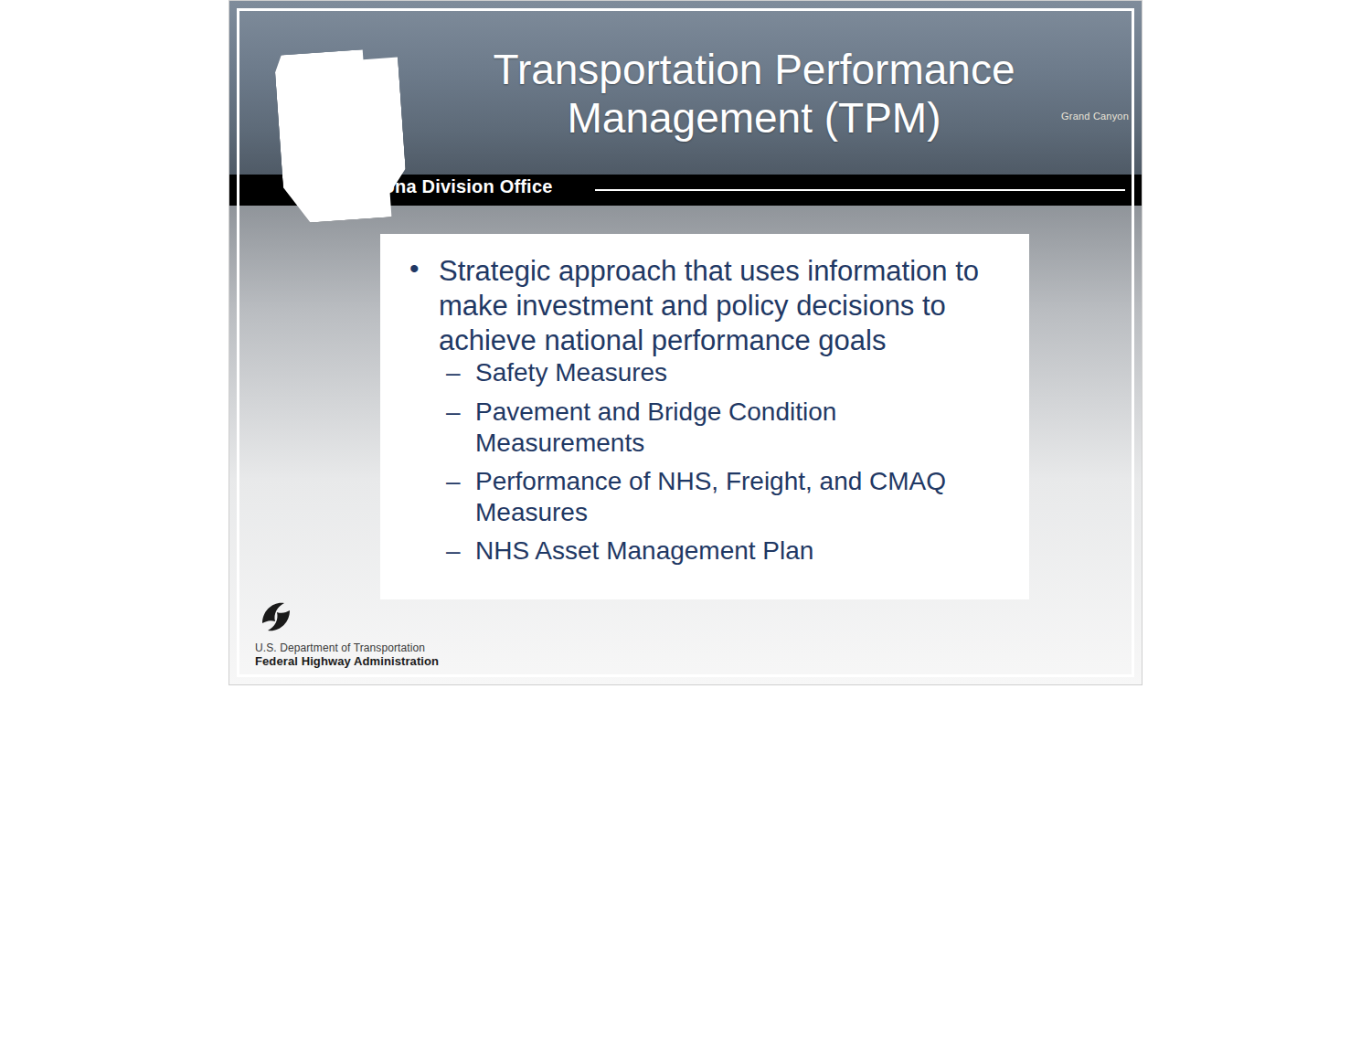Grand Canyon
Transportation Performance
Management (TPM)
Arizona Division Office
Strategic approach that uses information to make investment and policy decisions to achieve national performance goals
Safety Measures
Pavement and Bridge Condition Measurements
Performance of NHS, Freight, and CMAQ Measures
NHS Asset Management Plan
U.S. Department of Transportation
Federal Highway Administration